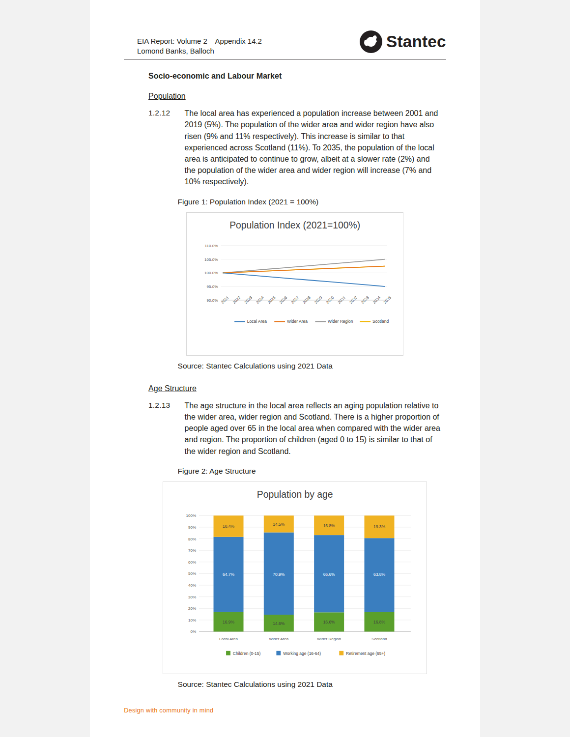EIA Report: Volume 2 – Appendix 14.2
Lomond Banks, Balloch
Stantec
Socio-economic and Labour Market
Population
1.2.12
The local area has experienced a population increase between 2001 and 2019 (5%). The population of the wider area and wider region have also risen (9% and 11% respectively). This increase is similar to that experienced across Scotland (11%). To 2035, the population of the local area is anticipated to continue to grow, albeit at a slower rate (2%) and the population of the wider area and wider region will increase (7% and 10% respectively).
Figure 1: Population Index (2021 = 100%)
Population Index (2021=100%)
110.0% 105.0% 100.0% 95.0% 90.0% 2021 2022 2023 2024 2025 2026 2027 2028 2029 2030 2031 2032 2033 2034 2035 Local Area Wider Area Wider Region Scotland
Source: Stantec Calculations using 2021 Data
Age Structure
1.2.13
The age structure in the local area reflects an aging population relative to the wider area, wider region and Scotland. There is a higher proportion of people aged over 65 in the local area when compared with the wider area and region. The proportion of children (aged 0 to 15) is similar to that of the wider region and Scotland.
Figure 2: Age Structure
Population by age
100% 90% 80% 70% 60% 50% 40% 30% 20% 10% 0% 16.9% 64.7% 18.4% 14.6% 70.9% 14.5% 16.6% 66.6% 16.8% 16.8% 63.8% 19.3% Local Area Wider Area Wider Region Scotland Children (0-15) Working age (16-64) Retirement age (65+)
Source: Stantec Calculations using 2021 Data
Design with community in mind